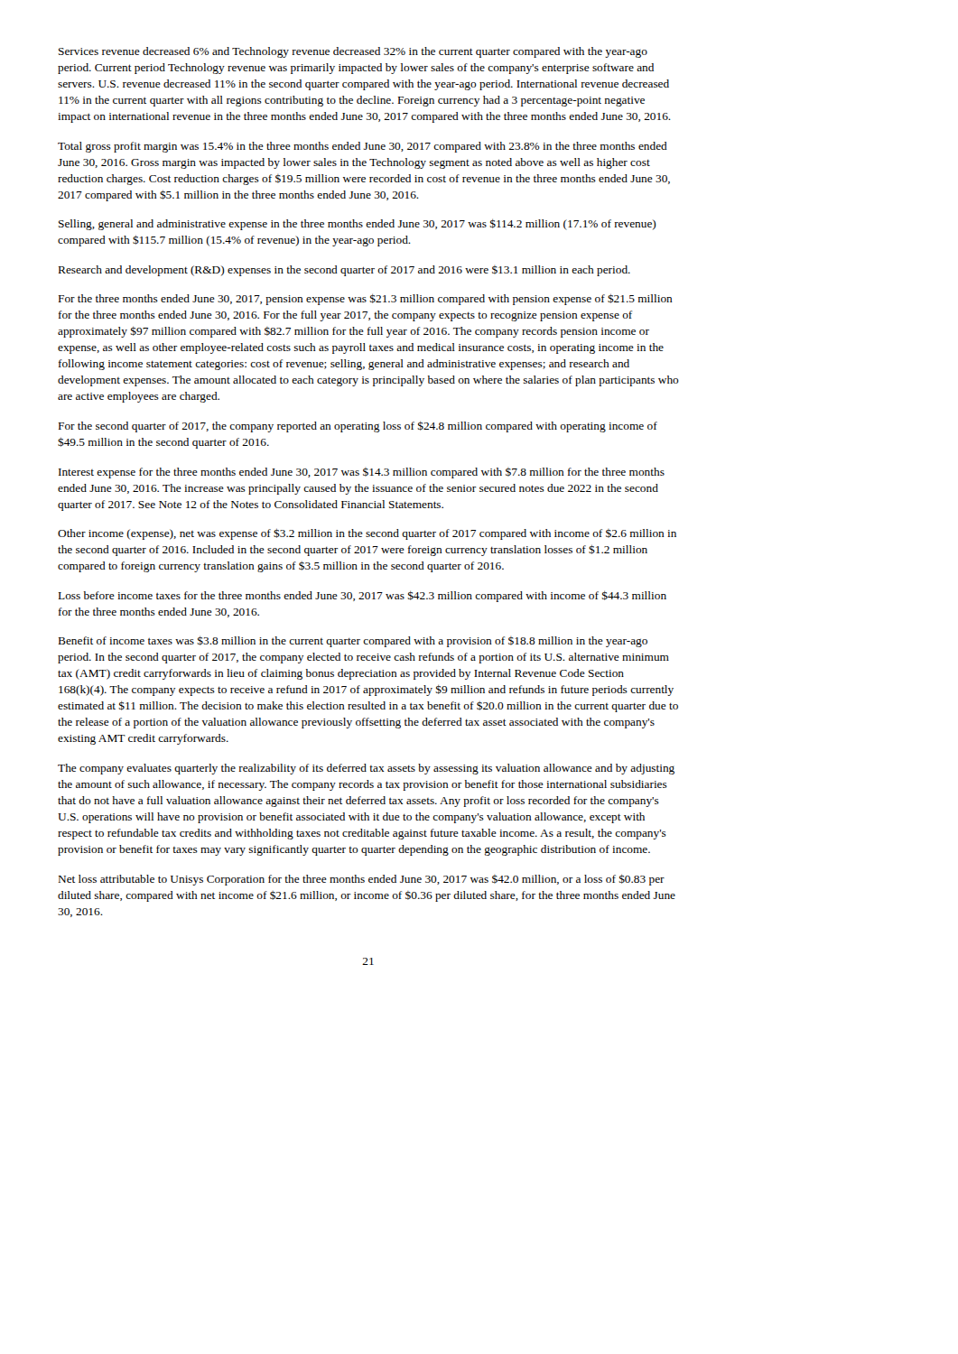Services revenue decreased 6% and Technology revenue decreased 32% in the current quarter compared with the year-ago period. Current period Technology revenue was primarily impacted by lower sales of the company's enterprise software and servers. U.S. revenue decreased 11% in the second quarter compared with the year-ago period. International revenue decreased 11% in the current quarter with all regions contributing to the decline. Foreign currency had a 3 percentage-point negative impact on international revenue in the three months ended June 30, 2017 compared with the three months ended June 30, 2016.
Total gross profit margin was 15.4% in the three months ended June 30, 2017 compared with 23.8% in the three months ended June 30, 2016. Gross margin was impacted by lower sales in the Technology segment as noted above as well as higher cost reduction charges. Cost reduction charges of $19.5 million were recorded in cost of revenue in the three months ended June 30, 2017 compared with $5.1 million in the three months ended June 30, 2016.
Selling, general and administrative expense in the three months ended June 30, 2017 was $114.2 million (17.1% of revenue) compared with $115.7 million (15.4% of revenue) in the year-ago period.
Research and development (R&D) expenses in the second quarter of 2017 and 2016 were $13.1 million in each period.
For the three months ended June 30, 2017, pension expense was $21.3 million compared with pension expense of $21.5 million for the three months ended June 30, 2016. For the full year 2017, the company expects to recognize pension expense of approximately $97 million compared with $82.7 million for the full year of 2016. The company records pension income or expense, as well as other employee-related costs such as payroll taxes and medical insurance costs, in operating income in the following income statement categories: cost of revenue; selling, general and administrative expenses; and research and development expenses. The amount allocated to each category is principally based on where the salaries of plan participants who are active employees are charged.
For the second quarter of 2017, the company reported an operating loss of $24.8 million compared with operating income of $49.5 million in the second quarter of 2016.
Interest expense for the three months ended June 30, 2017 was $14.3 million compared with $7.8 million for the three months ended June 30, 2016. The increase was principally caused by the issuance of the senior secured notes due 2022 in the second quarter of 2017. See Note 12 of the Notes to Consolidated Financial Statements.
Other income (expense), net was expense of $3.2 million in the second quarter of 2017 compared with income of $2.6 million in the second quarter of 2016. Included in the second quarter of 2017 were foreign currency translation losses of $1.2 million compared to foreign currency translation gains of $3.5 million in the second quarter of 2016.
Loss before income taxes for the three months ended June 30, 2017 was $42.3 million compared with income of $44.3 million for the three months ended June 30, 2016.
Benefit of income taxes was $3.8 million in the current quarter compared with a provision of $18.8 million in the year-ago period. In the second quarter of 2017, the company elected to receive cash refunds of a portion of its U.S. alternative minimum tax (AMT) credit carryforwards in lieu of claiming bonus depreciation as provided by Internal Revenue Code Section
168(k)(4). The company expects to receive a refund in 2017 of approximately $9 million and refunds in future periods currently estimated at $11 million. The decision to make this election resulted in a tax benefit of $20.0 million in the current quarter due to the release of a portion of the valuation allowance previously offsetting the deferred tax asset associated with the company's existing AMT credit carryforwards.
The company evaluates quarterly the realizability of its deferred tax assets by assessing its valuation allowance and by adjusting the amount of such allowance, if necessary. The company records a tax provision or benefit for those international subsidiaries that do not have a full valuation allowance against their net deferred tax assets. Any profit or loss recorded for the company's U.S. operations will have no provision or benefit associated with it due to the company's valuation allowance, except with respect to refundable tax credits and withholding taxes not creditable against future taxable income. As a result, the company's provision or benefit for taxes may vary significantly quarter to quarter depending on the geographic distribution of income.
Net loss attributable to Unisys Corporation for the three months ended June 30, 2017 was $42.0 million, or a loss of $0.83 per diluted share, compared with net income of $21.6 million, or income of $0.36 per diluted share, for the three months ended June 30, 2016.
21